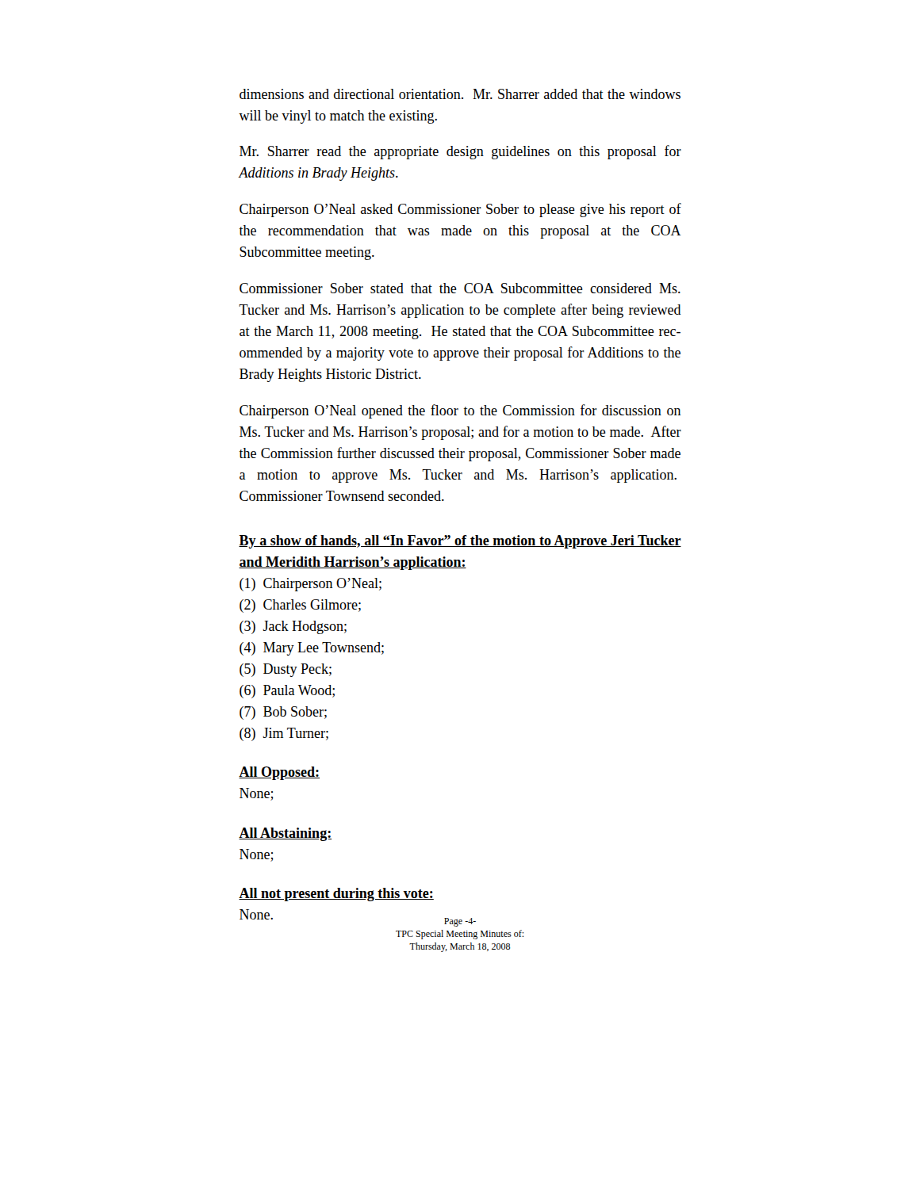dimensions and directional orientation. Mr. Sharrer added that the windows will be vinyl to match the existing.
Mr. Sharrer read the appropriate design guidelines on this proposal for Additions in Brady Heights.
Chairperson O’Neal asked Commissioner Sober to please give his report of the recommendation that was made on this proposal at the COA Subcommittee meeting.
Commissioner Sober stated that the COA Subcommittee considered Ms. Tucker and Ms. Harrison’s application to be complete after being reviewed at the March 11, 2008 meeting. He stated that the COA Subcommittee recommended by a majority vote to approve their proposal for Additions to the Brady Heights Historic District.
Chairperson O’Neal opened the floor to the Commission for discussion on Ms. Tucker and Ms. Harrison’s proposal; and for a motion to be made. After the Commission further discussed their proposal, Commissioner Sober made a motion to approve Ms. Tucker and Ms. Harrison’s application. Commissioner Townsend seconded.
By a show of hands, all “In Favor” of the motion to Approve Jeri Tucker and Meridith Harrison’s application:
(1) Chairperson O’Neal;
(2) Charles Gilmore;
(3) Jack Hodgson;
(4) Mary Lee Townsend;
(5) Dusty Peck;
(6) Paula Wood;
(7) Bob Sober;
(8) Jim Turner;
All Opposed:
None;
All Abstaining:
None;
All not present during this vote:
None.
Page -4-
TPC Special Meeting Minutes of:
Thursday, March 18, 2008